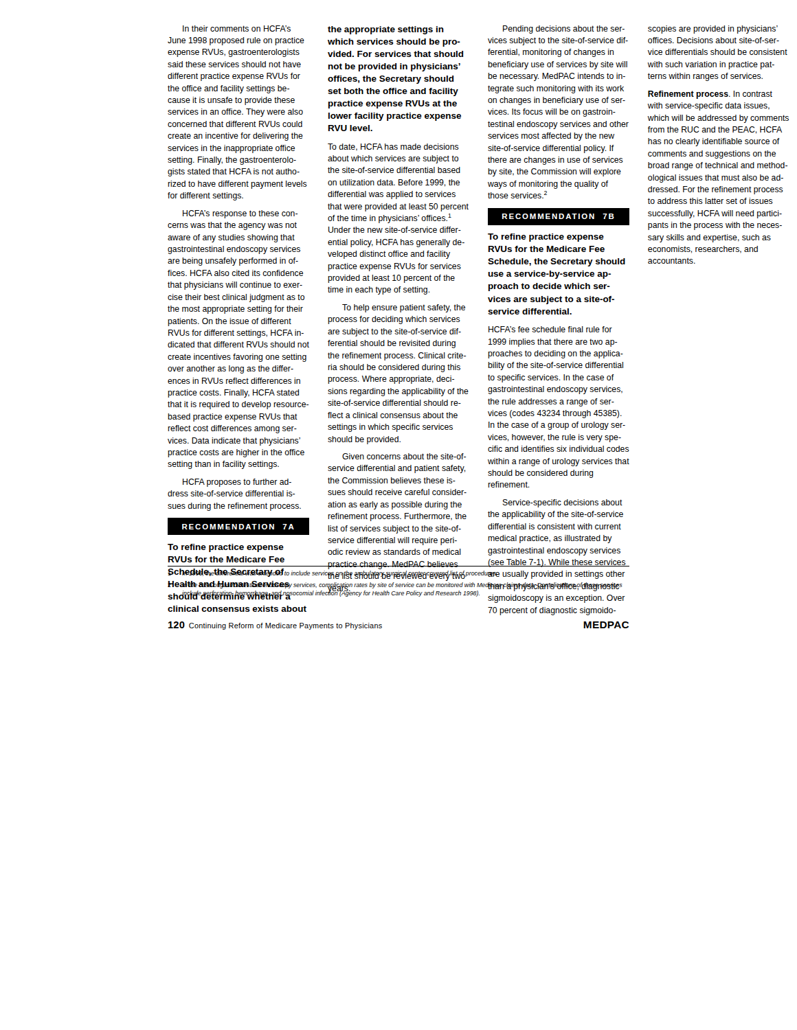In their comments on HCFA’s June 1998 proposed rule on practice expense RVUs, gastroenterologists said these services should not have different practice expense RVUs for the office and facility settings because it is unsafe to provide these services in an office. They were also concerned that different RVUs could create an incentive for delivering the services in the inappropriate office setting. Finally, the gastroenterologists stated that HCFA is not authorized to have different payment levels for different settings.
HCFA’s response to these concerns was that the agency was not aware of any studies showing that gastrointestinal endoscopy services are being unsafely performed in offices. HCFA also cited its confidence that physicians will continue to exercise their best clinical judgment as to the most appropriate setting for their patients. On the issue of different RVUs for different settings, HCFA indicated that different RVUs should not create incentives favoring one setting over another as long as the differences in RVUs reflect differences in practice costs. Finally, HCFA stated that it is required to develop resource-based practice expense RVUs that reflect cost differences among services. Data indicate that physicians’ practice costs are higher in the office setting than in facility settings.
HCFA proposes to further address site-of-service differential issues during the refinement process.
RECOMMENDATION 7A
To refine practice expense RVUs for the Medicare Fee Schedule, the Secretary of Health and Human Services should determine whether a clinical consensus exists about the appropriate settings in which services should be provided. For services that should not be provided in physicians’ offices, the Secretary should set both the office and facility practice expense RVUs at the lower facility practice expense RVU level.
To date, HCFA has made decisions about which services are subject to the site-of-service differential based on utilization data. Before 1999, the differential was applied to services that were provided at least 50 percent of the time in physicians’ offices.1 Under the new site-of-service differential policy, HCFA has generally developed distinct office and facility practice expense RVUs for services provided at least 10 percent of the time in each type of setting.
To help ensure patient safety, the process for deciding which services are subject to the site-of-service differential should be revisited during the refinement process. Clinical criteria should be considered during this process. Where appropriate, decisions regarding the applicability of the site-of-service differential should reflect a clinical consensus about the settings in which specific services should be provided.
Given concerns about the site-of-service differential and patient safety, the Commission believes these issues should receive careful consideration as early as possible during the refinement process. Furthermore, the list of services subject to the site-of-service differential will require periodic review as standards of medical practice change. MedPAC believes the list should be reviewed every two years.
Pending decisions about the services subject to the site-of-service differential, monitoring of changes in beneficiary use of services by site will be necessary. MedPAC intends to integrate such monitoring with its work on changes in beneficiary use of services. Its focus will be on gastrointestinal endoscopy services and other services most affected by the new site-of-service differential policy. If there are changes in use of services by site, the Commission will explore ways of monitoring the quality of those services.2
RECOMMENDATION 7B
To refine practice expense RVUs for the Medicare Fee Schedule, the Secretary should use a service-by-service approach to decide which services are subject to a site-of-service differential.
HCFA’s fee schedule final rule for 1999 implies that there are two approaches to deciding on the applicability of the site-of-service differential to specific services. In the case of gastrointestinal endoscopy services, the rule addresses a range of services (codes 43234 through 45385). In the case of a group of urology services, however, the rule is very specific and identifies six individual codes within a range of urology services that should be considered during refinement.
Service-specific decisions about the applicability of the site-of-service differential is consistent with current medical practice, as illustrated by gastrointestinal endoscopy services (see Table 7-1). While these services are usually provided in settings other than a physician’s office, diagnostic sigmoidoscopy is an exception. Over 70 percent of diagnostic sigmoidoscopies are provided in physicians’ offices. Decisions about site-of-service differentials should be consistent with such variation in practice patterns within ranges of services.
Refinement process. In contrast with service-specific data issues, which will be addressed by comments from the RUC and the PEAC, HCFA has no clearly identifiable source of comments and suggestions on the broad range of technical and methodological issues that must also be addressed. For the refinement process to address this latter set of issues successfully, HCFA will need participants in the process with the necessary skills and expertise, such as economists, researchers, and accountants.
1
In 1996, the differential was extended to include services on the ambulatory surgical center covered list of procedures.
2
In the case of gastrointestinal endoscopy services, complication rates by site of service can be monitored with Medicare claims data. Complications of these services include perforation, hemorrhage, and nosocomial infection (Agency for Health Care Policy and Research 1998).
120 Continuing Reform of Medicare Payments to Physicians
MED PAC